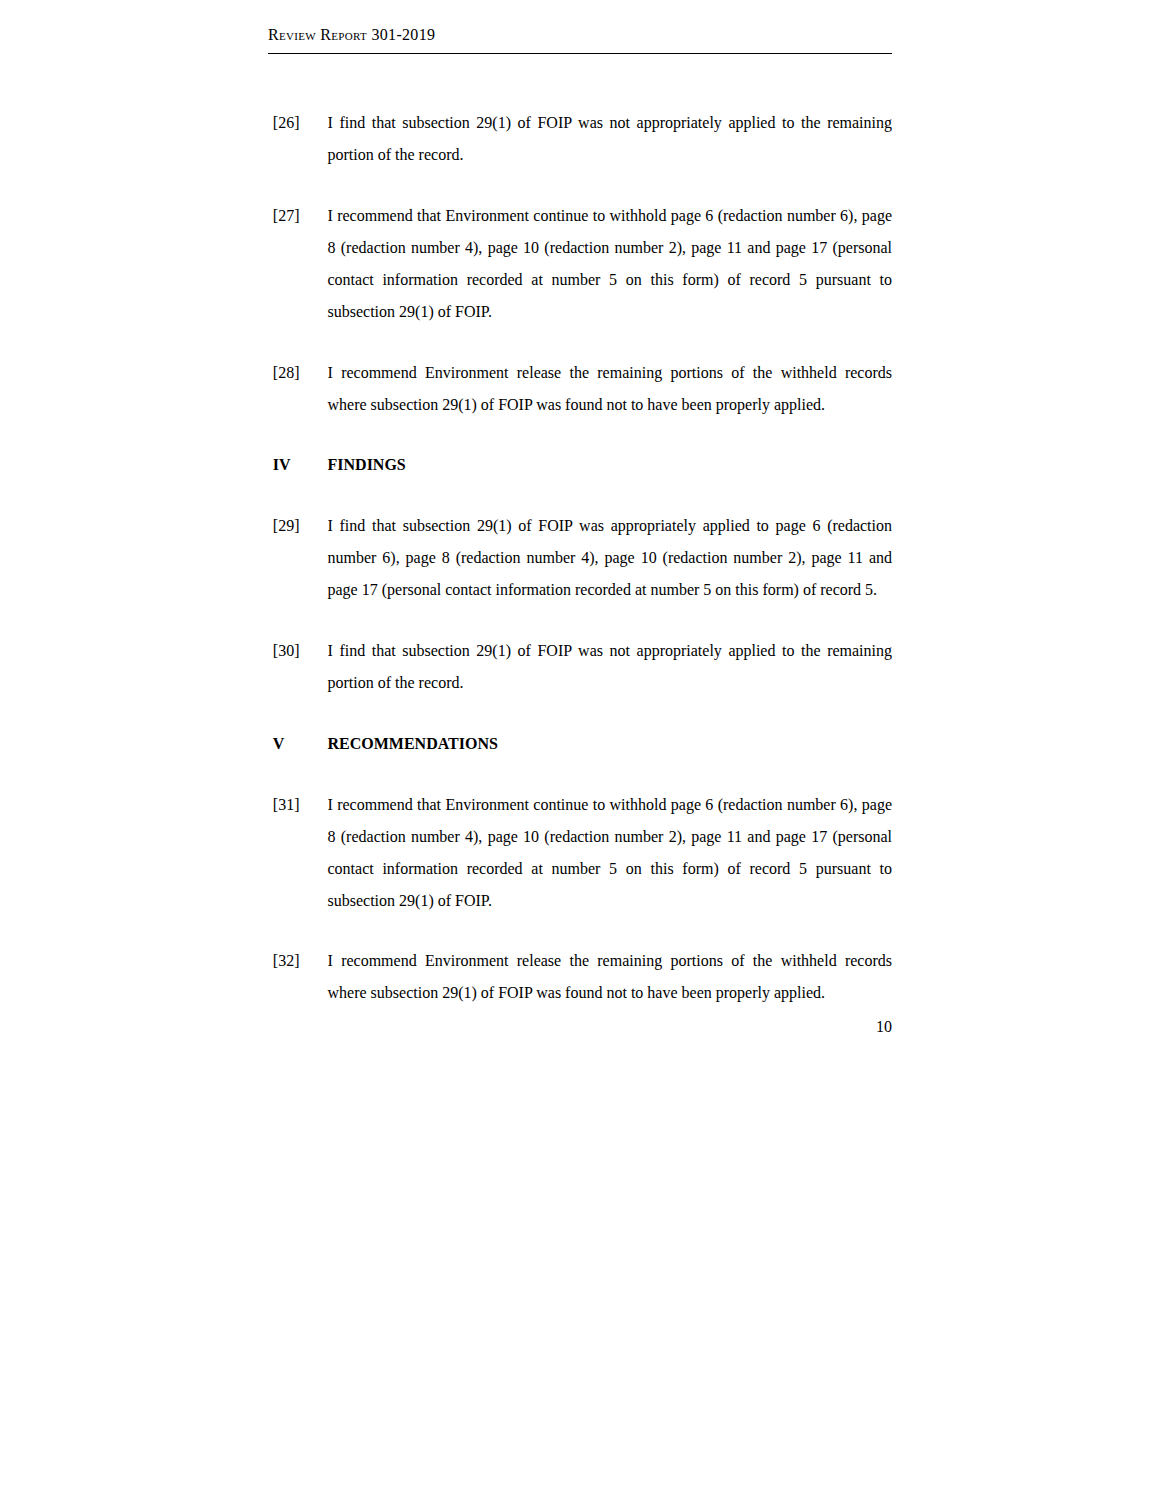Review Report 301-2019
[26]
I find that subsection 29(1) of FOIP was not appropriately applied to the remaining portion of the record.
[27]
I recommend that Environment continue to withhold page 6 (redaction number 6), page 8 (redaction number 4), page 10 (redaction number 2), page 11 and page 17 (personal contact information recorded at number 5 on this form) of record 5 pursuant to subsection 29(1) of FOIP.
[28]
I recommend Environment release the remaining portions of the withheld records where subsection 29(1) of FOIP was found not to have been properly applied.
IV
FINDINGS
[29]
I find that subsection 29(1) of FOIP was appropriately applied to page 6 (redaction number 6), page 8 (redaction number 4), page 10 (redaction number 2), page 11 and page 17 (personal contact information recorded at number 5 on this form) of record 5.
[30]
I find that subsection 29(1) of FOIP was not appropriately applied to the remaining portion of the record.
V
RECOMMENDATIONS
[31]
I recommend that Environment continue to withhold page 6 (redaction number 6), page 8 (redaction number 4), page 10 (redaction number 2), page 11 and page 17 (personal contact information recorded at number 5 on this form) of record 5 pursuant to subsection 29(1) of FOIP.
[32]
I recommend Environment release the remaining portions of the withheld records where subsection 29(1) of FOIP was found not to have been properly applied.
10